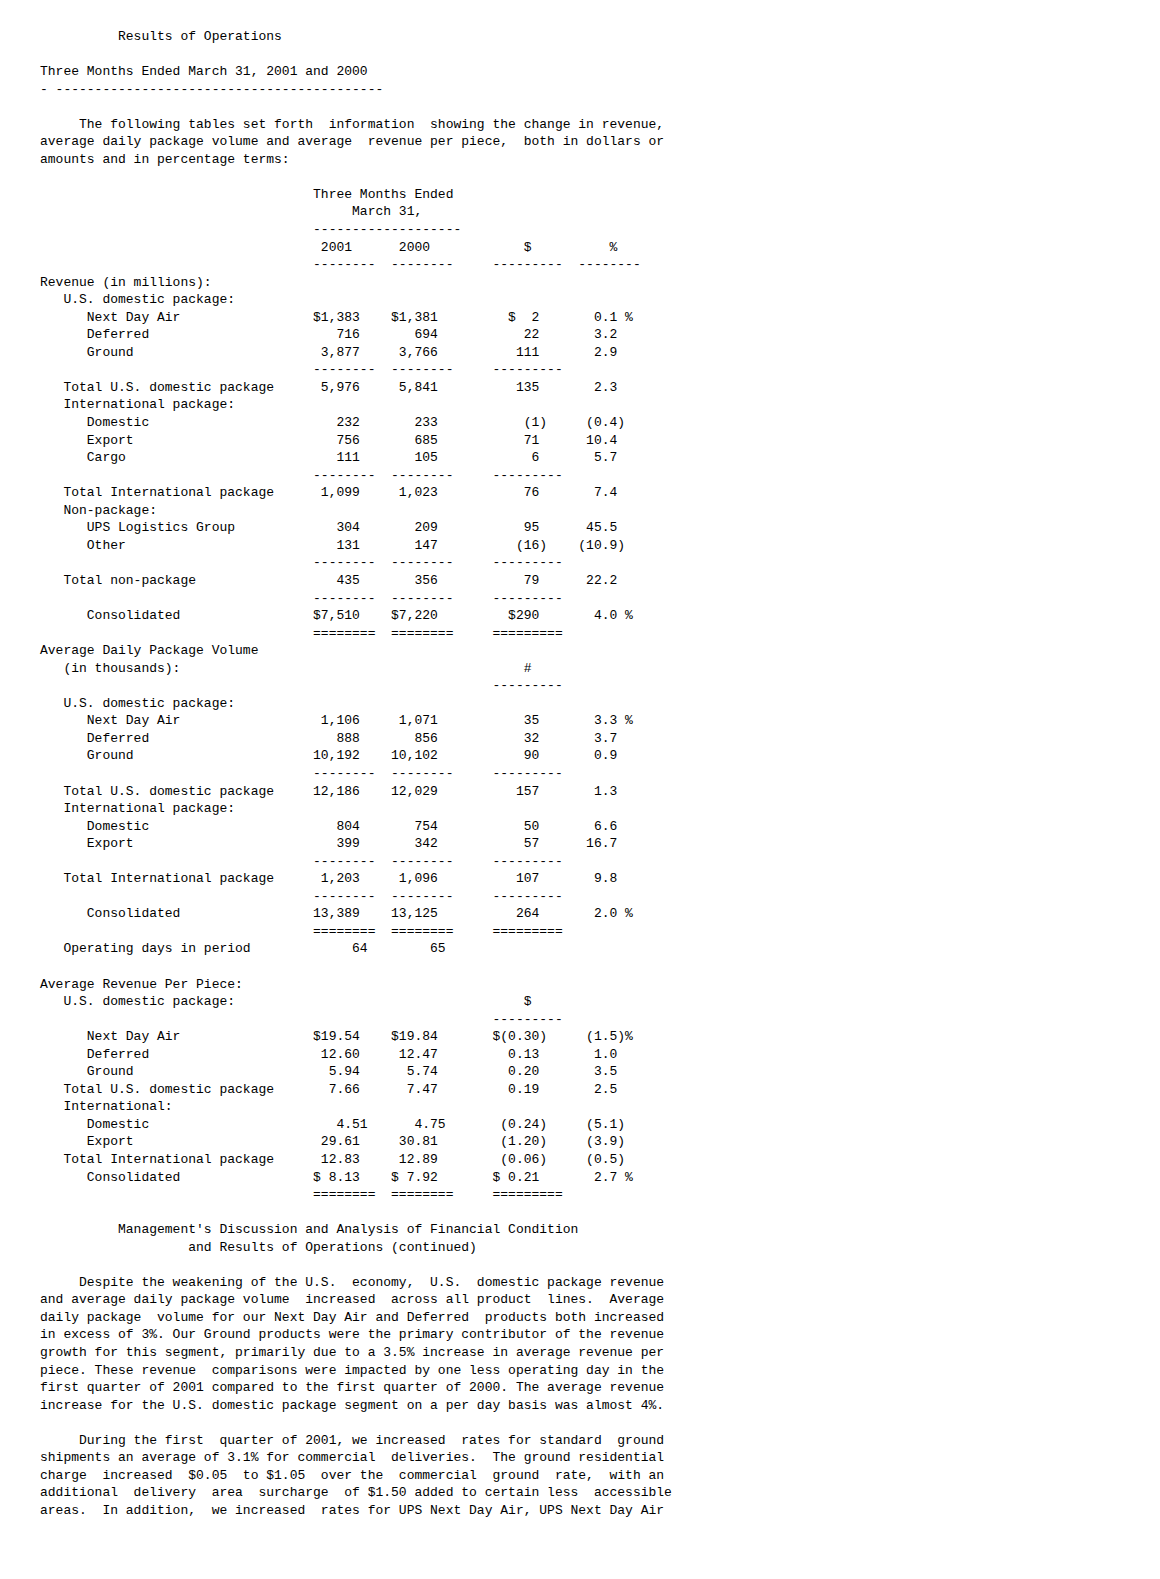Results of Operations

Three Months Ended March 31, 2001 and 2000
- ------------------------------------------

     The following tables set forth  information  showing the change in revenue,
average daily package volume and average  revenue per piece,  both in dollars or
amounts and in percentage terms:

                                   Three Months Ended
                                        March 31,
                                   -------------------
                                    2001      2000            $          %
                                   --------  --------     ---------  --------
Revenue (in millions):
   U.S. domestic package:
      Next Day Air                 $1,383    $1,381         $  2       0.1 %
      Deferred                        716       694           22       3.2
      Ground                        3,877     3,766          111       2.9
                                   --------  --------     ---------
   Total U.S. domestic package      5,976     5,841          135       2.3
   International package:
      Domestic                        232       233           (1)     (0.4)
      Export                          756       685           71      10.4
      Cargo                           111       105            6       5.7
                                   --------  --------     ---------
   Total International package      1,099     1,023           76       7.4
   Non-package:
      UPS Logistics Group             304       209           95      45.5
      Other                           131       147          (16)    (10.9)
                                   --------  --------     ---------
   Total non-package                  435       356           79      22.2
                                   --------  --------     ---------
      Consolidated                 $7,510    $7,220         $290       4.0 %
                                   ========  ========     =========
Average Daily Package Volume
   (in thousands):                                            #
                                                          ---------
   U.S. domestic package:
      Next Day Air                  1,106     1,071           35       3.3 %
      Deferred                        888       856           32       3.7
      Ground                       10,192    10,102           90       0.9
                                   --------  --------     ---------
   Total U.S. domestic package     12,186    12,029          157       1.3
   International package:
      Domestic                        804       754           50       6.6
      Export                          399       342           57      16.7
                                   --------  --------     ---------
   Total International package      1,203     1,096          107       9.8
                                   --------  --------     ---------
      Consolidated                 13,389    13,125          264       2.0 %
                                   ========  ========     =========
   Operating days in period             64        65

Average Revenue Per Piece:
   U.S. domestic package:                                     $
                                                          ---------
      Next Day Air                 $19.54    $19.84       $(0.30)     (1.5)%
      Deferred                      12.60     12.47         0.13       1.0
      Ground                         5.94      5.74         0.20       3.5
   Total U.S. domestic package       7.66      7.47         0.19       2.5
   International:
      Domestic                        4.51      4.75       (0.24)     (5.1)
      Export                        29.61     30.81        (1.20)     (3.9)
   Total International package      12.83     12.89        (0.06)     (0.5)
      Consolidated                 $ 8.13    $ 7.92       $ 0.21       2.7 %
                                   ========  ========     =========

          Management's Discussion and Analysis of Financial Condition
                   and Results of Operations (continued)

     Despite the weakening of the U.S.  economy,  U.S.  domestic package revenue
and average daily package volume  increased  across all product  lines.  Average
daily package  volume for our Next Day Air and Deferred  products both increased
in excess of 3%. Our Ground products were the primary contributor of the revenue
growth for this segment, primarily due to a 3.5% increase in average revenue per
piece. These revenue  comparisons were impacted by one less operating day in the
first quarter of 2001 compared to the first quarter of 2000. The average revenue
increase for the U.S. domestic package segment on a per day basis was almost 4%.

     During the first  quarter of 2001, we increased  rates for standard  ground
shipments an average of 3.1% for commercial  deliveries.  The ground residential
charge  increased  $0.05  to $1.05  over the  commercial  ground  rate,  with an
additional  delivery  area  surcharge  of $1.50 added to certain less  accessible
areas.  In addition,  we increased  rates for UPS Next Day Air, UPS Next Day Air